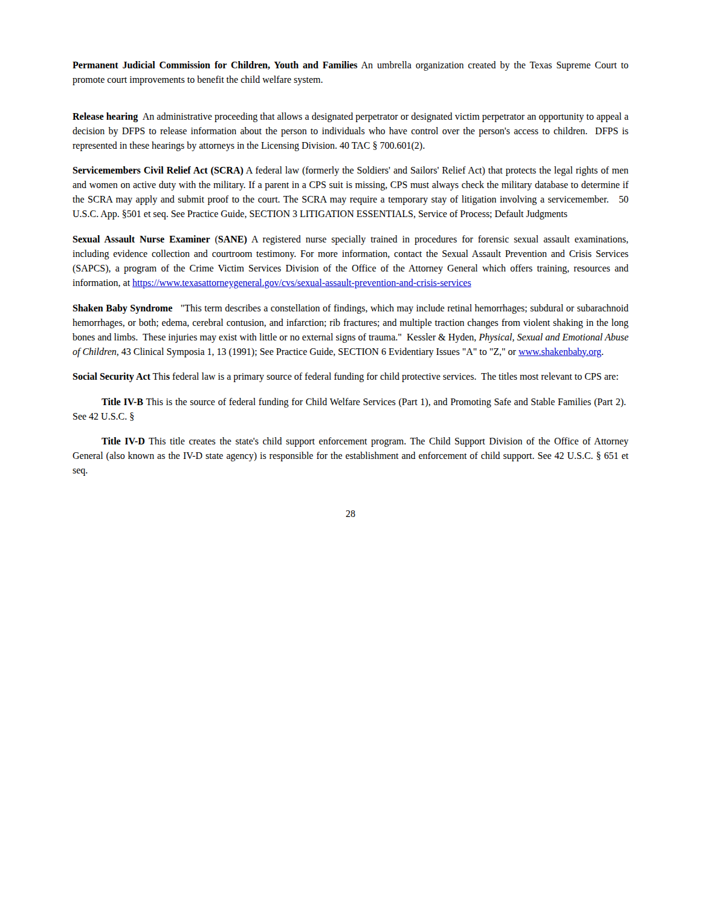Permanent Judicial Commission for Children, Youth and Families An umbrella organization created by the Texas Supreme Court to promote court improvements to benefit the child welfare system.
Release hearing An administrative proceeding that allows a designated perpetrator or designated victim perpetrator an opportunity to appeal a decision by DFPS to release information about the person to individuals who have control over the person's access to children. DFPS is represented in these hearings by attorneys in the Licensing Division. 40 TAC § 700.601(2).
Servicemembers Civil Relief Act (SCRA) A federal law (formerly the Soldiers' and Sailors' Relief Act) that protects the legal rights of men and women on active duty with the military. If a parent in a CPS suit is missing, CPS must always check the military database to determine if the SCRA may apply and submit proof to the court. The SCRA may require a temporary stay of litigation involving a servicemember. 50 U.S.C. App. §501 et seq. See Practice Guide, SECTION 3 LITIGATION ESSENTIALS, Service of Process; Default Judgments
Sexual Assault Nurse Examiner (SANE) A registered nurse specially trained in procedures for forensic sexual assault examinations, including evidence collection and courtroom testimony. For more information, contact the Sexual Assault Prevention and Crisis Services (SAPCS), a program of the Crime Victim Services Division of the Office of the Attorney General which offers training, resources and information, at https://www.texasattorneygeneral.gov/cvs/sexual-assault-prevention-and-crisis-services
Shaken Baby Syndrome "This term describes a constellation of findings, which may include retinal hemorrhages; subdural or subarachnoid hemorrhages, or both; edema, cerebral contusion, and infarction; rib fractures; and multiple traction changes from violent shaking in the long bones and limbs. These injuries may exist with little or no external signs of trauma." Kessler & Hyden, Physical, Sexual and Emotional Abuse of Children, 43 Clinical Symposia 1, 13 (1991); See Practice Guide, SECTION 6 Evidentiary Issues "A" to "Z," or www.shakenbaby.org.
Social Security Act This federal law is a primary source of federal funding for child protective services. The titles most relevant to CPS are:
Title IV-B This is the source of federal funding for Child Welfare Services (Part 1), and Promoting Safe and Stable Families (Part 2). See 42 U.S.C. §
Title IV-D This title creates the state's child support enforcement program. The Child Support Division of the Office of Attorney General (also known as the IV-D state agency) is responsible for the establishment and enforcement of child support. See 42 U.S.C. § 651 et seq.
28